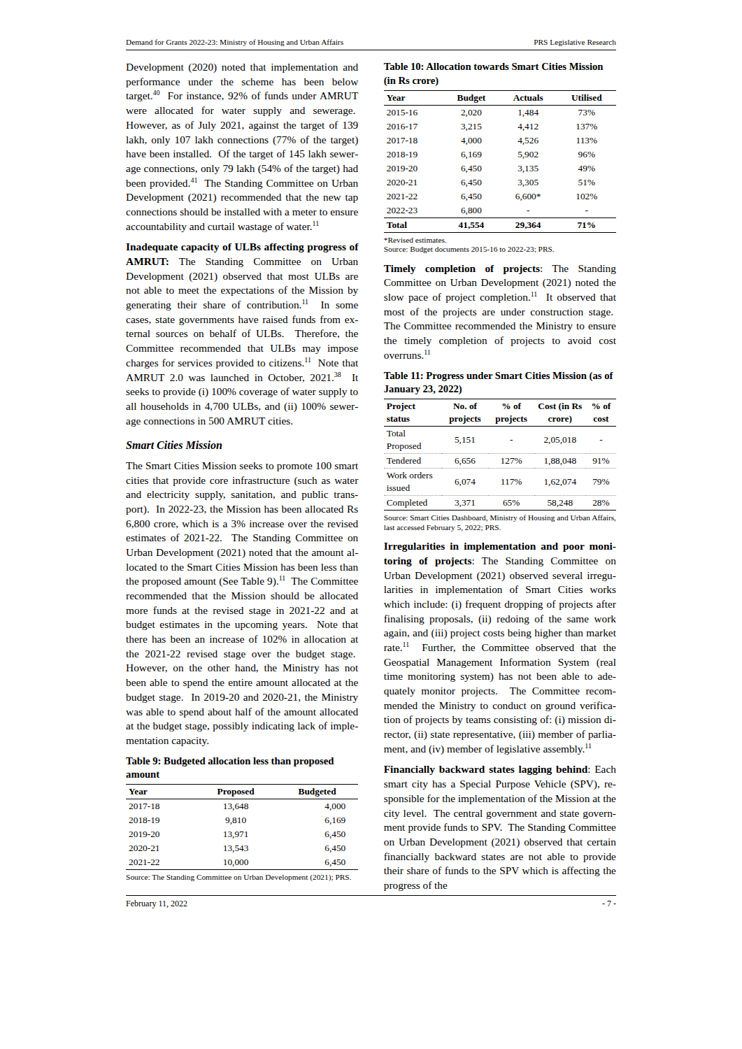Demand for Grants 2022-23: Ministry of Housing and Urban Affairs
PRS Legislative Research
Development (2020) noted that implementation and performance under the scheme has been below target.40 For instance, 92% of funds under AMRUT were allocated for water supply and sewerage. However, as of July 2021, against the target of 139 lakh, only 107 lakh connections (77% of the target) have been installed. Of the target of 145 lakh sewerage connections, only 79 lakh (54% of the target) had been provided.41 The Standing Committee on Urban Development (2021) recommended that the new tap connections should be installed with a meter to ensure accountability and curtail wastage of water.11
Inadequate capacity of ULBs affecting progress of AMRUT: The Standing Committee on Urban Development (2021) observed that most ULBs are not able to meet the expectations of the Mission by generating their share of contribution.11 In some cases, state governments have raised funds from external sources on behalf of ULBs. Therefore, the Committee recommended that ULBs may impose charges for services provided to citizens.11 Note that AMRUT 2.0 was launched in October, 2021.38 It seeks to provide (i) 100% coverage of water supply to all households in 4,700 ULBs, and (ii) 100% sewerage connections in 500 AMRUT cities.
Smart Cities Mission
The Smart Cities Mission seeks to promote 100 smart cities that provide core infrastructure (such as water and electricity supply, sanitation, and public transport). In 2022-23, the Mission has been allocated Rs 6,800 crore, which is a 3% increase over the revised estimates of 2021-22. The Standing Committee on Urban Development (2021) noted that the amount allocated to the Smart Cities Mission has been less than the proposed amount (See Table 9).11 The Committee recommended that the Mission should be allocated more funds at the revised stage in 2021-22 and at budget estimates in the upcoming years. Note that there has been an increase of 102% in allocation at the 2021-22 revised stage over the budget stage. However, on the other hand, the Ministry has not been able to spend the entire amount allocated at the budget stage. In 2019-20 and 2020-21, the Ministry was able to spend about half of the amount allocated at the budget stage, possibly indicating lack of implementation capacity.
Table 9: Budgeted allocation less than proposed amount
| Year | Proposed | Budgeted |
| --- | --- | --- |
| 2017-18 | 13,648 | 4,000 |
| 2018-19 | 9,810 | 6,169 |
| 2019-20 | 13,971 | 6,450 |
| 2020-21 | 13,543 | 6,450 |
| 2021-22 | 10,000 | 6,450 |
Source: The Standing Committee on Urban Development (2021); PRS.
Table 10: Allocation towards Smart Cities Mission (in Rs crore)
| Year | Budget | Actuals | Utilised |
| --- | --- | --- | --- |
| 2015-16 | 2,020 | 1,484 | 73% |
| 2016-17 | 3,215 | 4,412 | 137% |
| 2017-18 | 4,000 | 4,526 | 113% |
| 2018-19 | 6,169 | 5,902 | 96% |
| 2019-20 | 6,450 | 3,135 | 49% |
| 2020-21 | 6,450 | 3,305 | 51% |
| 2021-22 | 6,450 | 6,600* | 102% |
| 2022-23 | 6,800 | - | - |
| Total | 41,554 | 29,364 | 71% |
*Revised estimates.
Source: Budget documents 2015-16 to 2022-23; PRS.
Timely completion of projects: The Standing Committee on Urban Development (2021) noted the slow pace of project completion.11 It observed that most of the projects are under construction stage. The Committee recommended the Ministry to ensure the timely completion of projects to avoid cost overruns.11
Table 11: Progress under Smart Cities Mission (as of January 23, 2022)
| Project status | No. of projects | % of projects | Cost (in Rs crore) | % of cost |
| --- | --- | --- | --- | --- |
| Total Proposed | 5,151 | - | 2,05,018 | - |
| Tendered | 6,656 | 127% | 1,88,048 | 91% |
| Work orders issued | 6,074 | 117% | 1,62,074 | 79% |
| Completed | 3,371 | 65% | 58,248 | 28% |
Source: Smart Cities Dashboard, Ministry of Housing and Urban Affairs, last accessed February 5, 2022; PRS.
Irregularities in implementation and poor monitoring of projects: The Standing Committee on Urban Development (2021) observed several irregularities in implementation of Smart Cities works which include: (i) frequent dropping of projects after finalising proposals, (ii) redoing of the same work again, and (iii) project costs being higher than market rate.11 Further, the Committee observed that the Geospatial Management Information System (real time monitoring system) has not been able to adequately monitor projects. The Committee recommended the Ministry to conduct on ground verification of projects by teams consisting of: (i) mission director, (ii) state representative, (iii) member of parliament, and (iv) member of legislative assembly.11
Financially backward states lagging behind: Each smart city has a Special Purpose Vehicle (SPV), responsible for the implementation of the Mission at the city level. The central government and state government provide funds to SPV. The Standing Committee on Urban Development (2021) observed that certain financially backward states are not able to provide their share of funds to the SPV which is affecting the progress of the
February 11, 2022
- 7 -